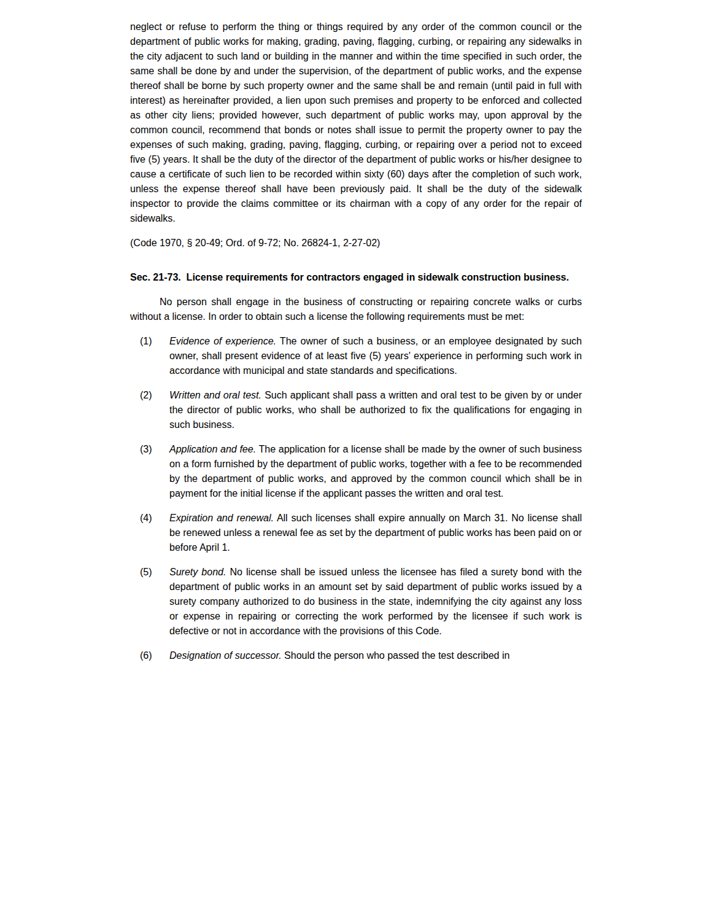neglect or refuse to perform the thing or things required by any order of the common council or the department of public works for making, grading, paving, flagging, curbing, or repairing any sidewalks in the city adjacent to such land or building in the manner and within the time specified in such order, the same shall be done by and under the supervision, of the department of public works, and the expense thereof shall be borne by such property owner and the same shall be and remain (until paid in full with interest) as hereinafter provided, a lien upon such premises and property to be enforced and collected as other city liens; provided however, such department of public works may, upon approval by the common council, recommend that bonds or notes shall issue to permit the property owner to pay the expenses of such making, grading, paving, flagging, curbing, or repairing over a period not to exceed five (5) years. It shall be the duty of the director of the department of public works or his/her designee to cause a certificate of such lien to be recorded within sixty (60) days after the completion of such work, unless the expense thereof shall have been previously paid. It shall be the duty of the sidewalk inspector to provide the claims committee or its chairman with a copy of any order for the repair of sidewalks.
(Code 1970, § 20-49; Ord. of 9-72; No. 26824-1, 2-27-02)
Sec. 21-73. License requirements for contractors engaged in sidewalk construction business.
No person shall engage in the business of constructing or repairing concrete walks or curbs without a license. In order to obtain such a license the following requirements must be met:
(1) Evidence of experience. The owner of such a business, or an employee designated by such owner, shall present evidence of at least five (5) years' experience in performing such work in accordance with municipal and state standards and specifications.
(2) Written and oral test. Such applicant shall pass a written and oral test to be given by or under the director of public works, who shall be authorized to fix the qualifications for engaging in such business.
(3) Application and fee. The application for a license shall be made by the owner of such business on a form furnished by the department of public works, together with a fee to be recommended by the department of public works, and approved by the common council which shall be in payment for the initial license if the applicant passes the written and oral test.
(4) Expiration and renewal. All such licenses shall expire annually on March 31. No license shall be renewed unless a renewal fee as set by the department of public works has been paid on or before April 1.
(5) Surety bond. No license shall be issued unless the licensee has filed a surety bond with the department of public works in an amount set by said department of public works issued by a surety company authorized to do business in the state, indemnifying the city against any loss or expense in repairing or correcting the work performed by the licensee if such work is defective or not in accordance with the provisions of this Code.
(6) Designation of successor. Should the person who passed the test described in